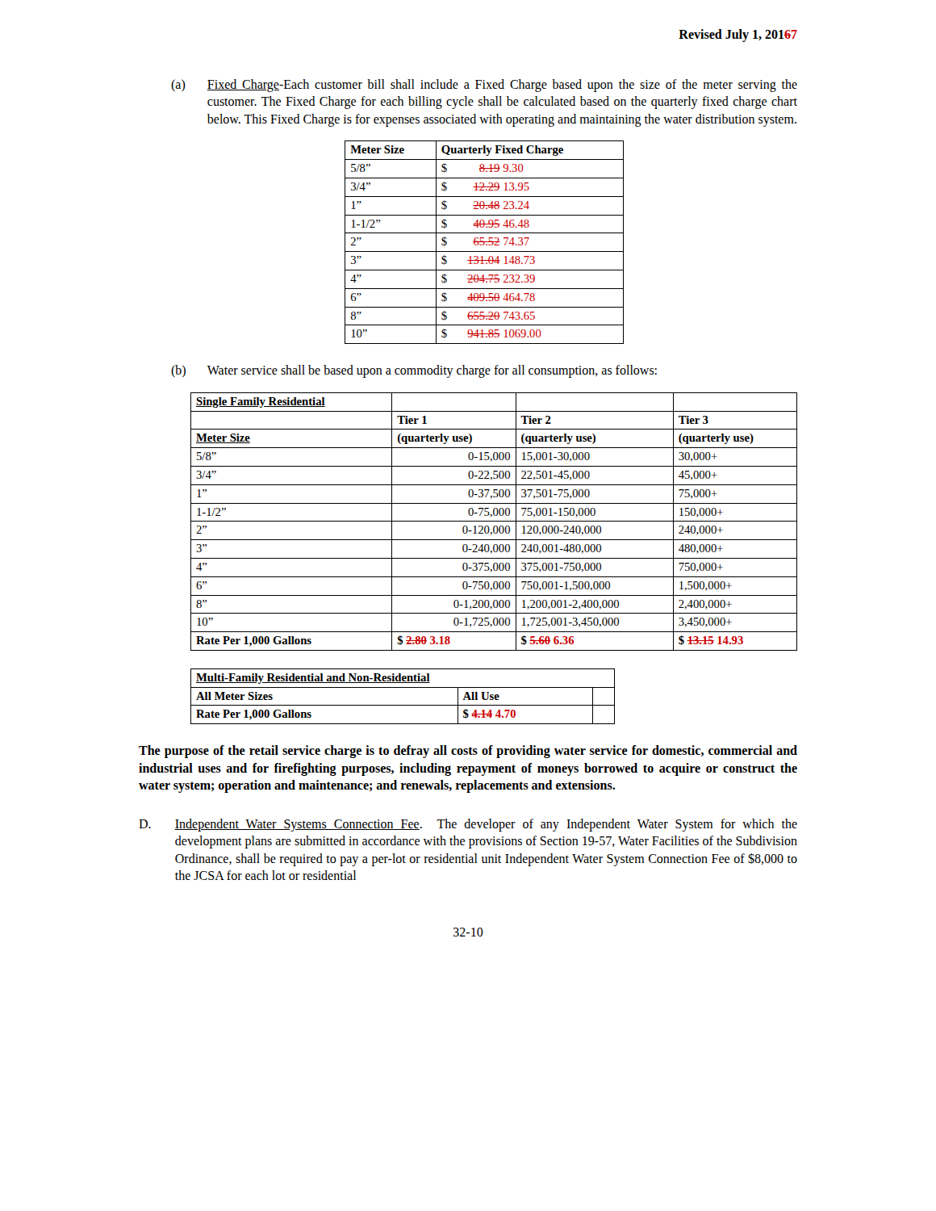Revised July 1, 20167
(a)
Fixed Charge-Each customer bill shall include a Fixed Charge based upon the size of the meter serving the customer. The Fixed Charge for each billing cycle shall be calculated based on the quarterly fixed charge chart below. This Fixed Charge is for expenses associated with operating and maintaining the water distribution system.
| Meter Size | Quarterly Fixed Charge |
| --- | --- |
| 5/8” | $ 8.19 9.30 |
| 3/4” | $ 12.29 13.95 |
| 1” | $ 20.48 23.24 |
| 1-1/2” | $ 40.95 46.48 |
| 2” | $ 65.52 74.37 |
| 3” | $ 131.04 148.73 |
| 4” | $ 204.75 232.39 |
| 6” | $ 409.50 464.78 |
| 8” | $ 655.20 743.65 |
| 10” | $ 941.85 1069.00 |
(b)
Water service shall be based upon a commodity charge for all consumption, as follows:
| Single Family Residential | | | |
| --- | --- | --- | --- |
| | Tier 1 | Tier 2 | Tier 3 |
| Meter Size | (quarterly use) | (quarterly use) | (quarterly use) |
| 5/8” | 0-15,000 | 15,001-30,000 | 30,000+ |
| 3/4” | 0-22,500 | 22,501-45,000 | 45,000+ |
| 1” | 0-37,500 | 37,501-75,000 | 75,000+ |
| 1-1/2” | 0-75,000 | 75,001-150,000 | 150,000+ |
| 2” | 0-120,000 | 120,000-240,000 | 240,000+ |
| 3” | 0-240,000 | 240,001-480,000 | 480,000+ |
| 4” | 0-375,000 | 375,001-750,000 | 750,000+ |
| 6” | 0-750,000 | 750,001-1,500,000 | 1,500,000+ |
| 8” | 0-1,200,000 | 1,200,001-2,400,000 | 2,400,000+ |
| 10” | 0-1,725,000 | 1,725,001-3,450,000 | 3,450,000+ |
| Rate Per 1,000 Gallons | $ 2.80 3.18 | $ 5.60 6.36 | $ 13.15 14.93 |
| Multi-Family Residential and Non-Residential |
| --- |
| All Meter Sizes | All Use | |
| Rate Per 1,000 Gallons | $ 4.14 4.70 | |
The purpose of the retail service charge is to defray all costs of providing water service for domestic, commercial and industrial uses and for firefighting purposes, including repayment of moneys borrowed to acquire or construct the water system; operation and maintenance; and renewals, replacements and extensions.
D.
Independent Water Systems Connection Fee. The developer of any Independent Water System for which the development plans are submitted in accordance with the provisions of Section 19-57, Water Facilities of the Subdivision Ordinance, shall be required to pay a per-lot or residential unit Independent Water System Connection Fee of $8,000 to the JCSA for each lot or residential
32-10